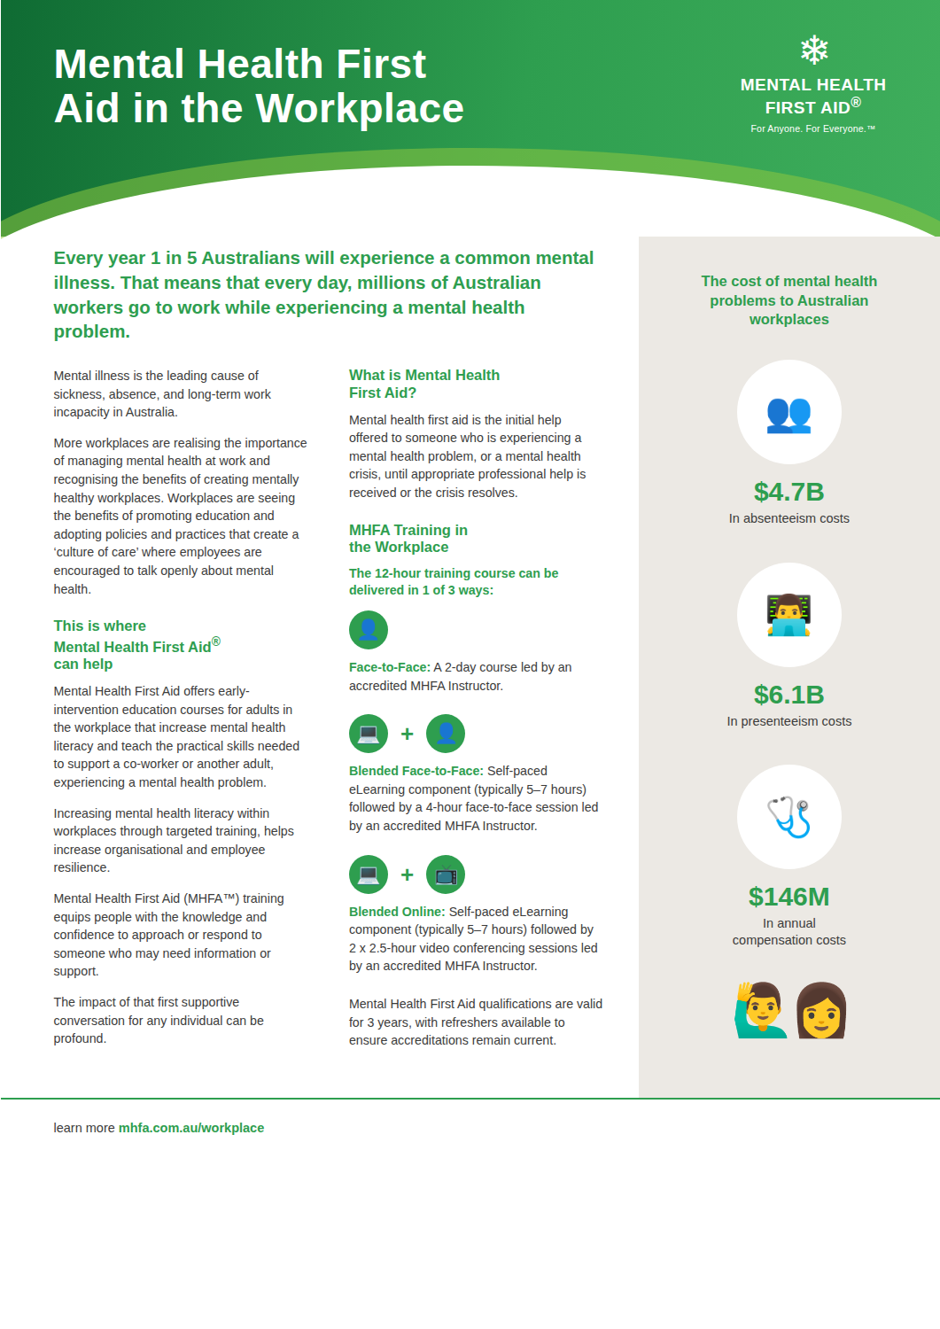❄
MENTAL HEALTHFIRST AID®
For Anyone. For Everyone.™
Mental Health First
Aid in the Workplace
Every year 1 in 5 Australians will experience a common mental illness. That means that every day, millions of Australian workers go to work while experiencing a mental health problem.
Mental illness is the leading cause of sickness, absence, and long-term work incapacity in Australia.
More workplaces are realising the importance of managing mental health at work and recognising the benefits of creating mentally healthy workplaces. Workplaces are seeing the benefits of promoting education and adopting policies and practices that create a ‘culture of care’ where employees are encouraged to talk openly about mental health.
This is where
Mental Health First Aid®
can help
Mental Health First Aid offers early-intervention education courses for adults in the workplace that increase mental health literacy and teach the practical skills needed to support a co-worker or another adult, experiencing a mental health problem.
Increasing mental health literacy within workplaces through targeted training, helps increase organisational and employee resilience.
Mental Health First Aid (MHFA™) training equips people with the knowledge and confidence to approach or respond to someone who may need information or support.
The impact of that first supportive conversation for any individual can be profound.
What is Mental Health
First Aid?
Mental health first aid is the initial help offered to someone who is experiencing a mental health problem, or a mental health crisis, until appropriate professional help is received or the crisis resolves.
MHFA Training in
the Workplace
The 12-hour training course can be delivered in 1 of 3 ways:
👤
Face-to-Face: A 2-day course led by an accredited MHFA Instructor.
💻 + 👤
Blended Face-to-Face: Self-paced eLearning component (typically 5–7 hours) followed by a 4-hour face-to-face session led by an accredited MHFA Instructor.
💻 + 📺
Blended Online: Self-paced eLearning component (typically 5–7 hours) followed by 2 x 2.5-hour video conferencing sessions led by an accredited MHFA Instructor.
Mental Health First Aid qualifications are valid for 3 years, with refreshers available to ensure accreditations remain current.
The cost of mental health problems to Australian workplaces
👥
$4.7B
In absenteeism costs
👨‍💻
$6.1B
In presenteeism costs
🩺
$146M
In annual
compensation costs
🙋‍♂️👩
learn more mhfa.com.au/workplace